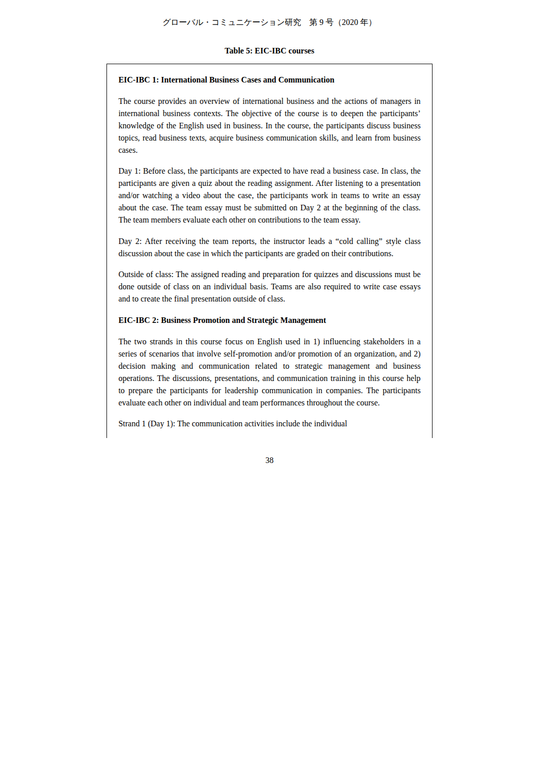グローバル・コミュニケーション研究　第 9 号（2020 年）
Table 5: EIC-IBC courses
EIC-IBC 1: International Business Cases and Communication
The course provides an overview of international business and the actions of managers in international business contexts. The objective of the course is to deepen the participants’ knowledge of the English used in business. In the course, the participants discuss business topics, read business texts, acquire business communication skills, and learn from business cases.
Day 1: Before class, the participants are expected to have read a business case. In class, the participants are given a quiz about the reading assignment. After listening to a presentation and/or watching a video about the case, the participants work in teams to write an essay about the case. The team essay must be submitted on Day 2 at the beginning of the class. The team members evaluate each other on contributions to the team essay.
Day 2: After receiving the team reports, the instructor leads a “cold calling” style class discussion about the case in which the participants are graded on their contributions.
Outside of class: The assigned reading and preparation for quizzes and discussions must be done outside of class on an individual basis. Teams are also required to write case essays and to create the final presentation outside of class.
EIC-IBC 2: Business Promotion and Strategic Management
The two strands in this course focus on English used in 1) influencing stakeholders in a series of scenarios that involve self-promotion and/or promotion of an organization, and 2) decision making and communication related to strategic management and business operations. The discussions, presentations, and communication training in this course help to prepare the participants for leadership communication in companies. The participants evaluate each other on individual and team performances throughout the course.
Strand 1 (Day 1): The communication activities include the individual
38